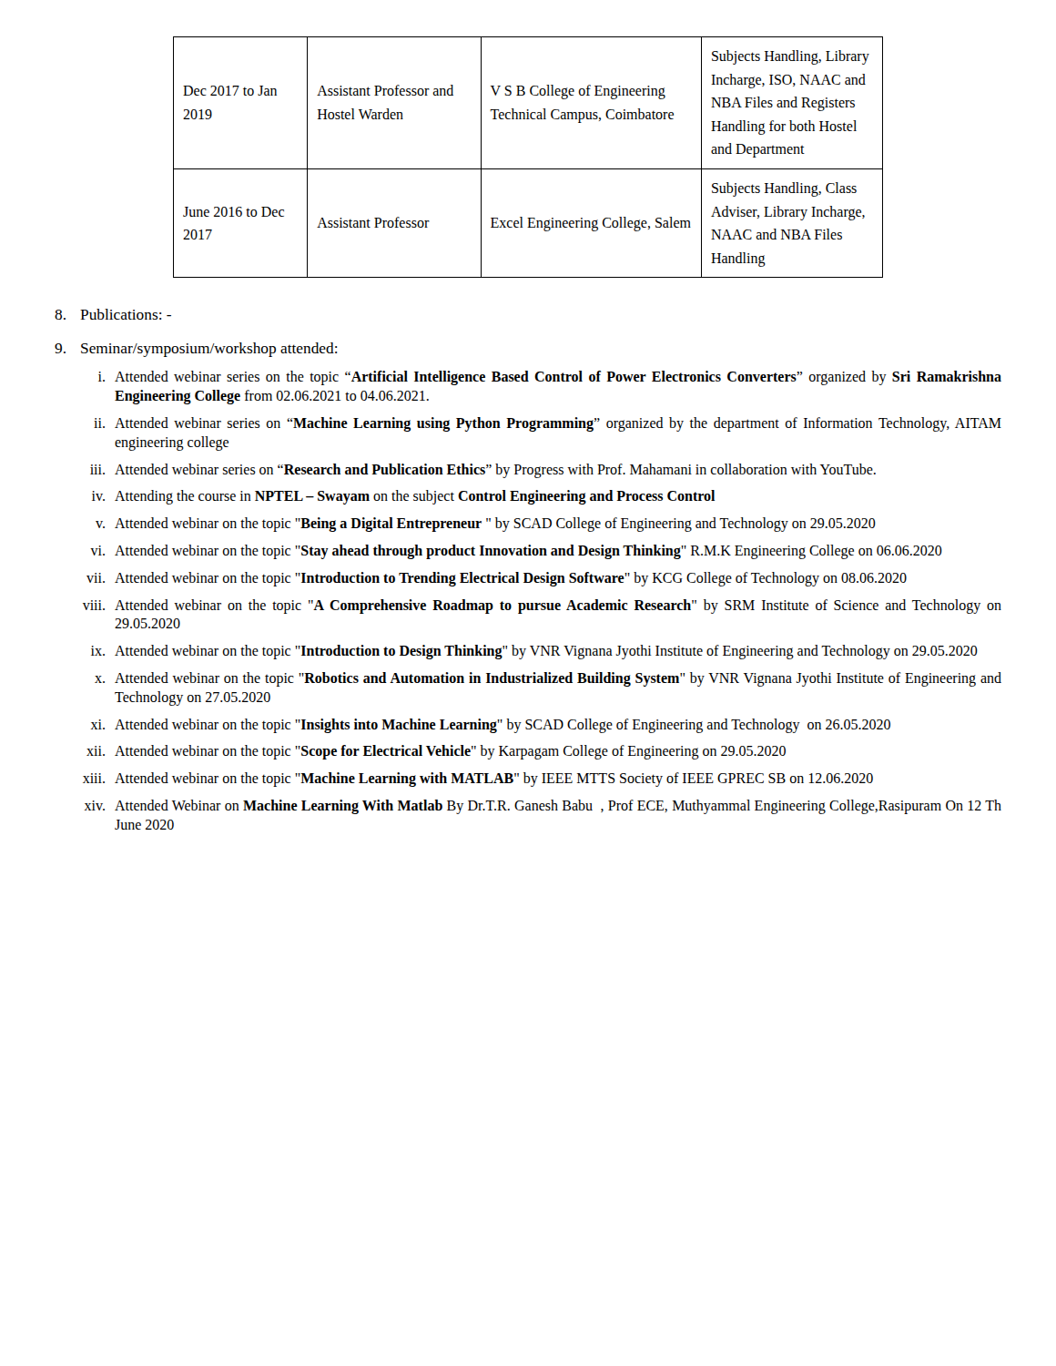| Dec 2017 to Jan 2019 | Assistant Professor and Hostel Warden | V S B College of Engineering Technical Campus, Coimbatore | Subjects Handling, Library Incharge, ISO, NAAC and NBA Files and Registers Handling for both Hostel and Department |
| June 2016 to Dec 2017 | Assistant Professor | Excel Engineering College, Salem | Subjects Handling, Class Adviser, Library Incharge, NAAC and NBA Files Handling |
8. Publications: -
9. Seminar/symposium/workshop attended:
Attended webinar series on the topic “Artificial Intelligence Based Control of Power Electronics Converters” organized by Sri Ramakrishna Engineering College from 02.06.2021 to 04.06.2021.
Attended webinar series on “Machine Learning using Python Programming” organized by the department of Information Technology, AITAM engineering college
Attended webinar series on “Research and Publication Ethics” by Progress with Prof. Mahamani in collaboration with YouTube.
Attending the course in NPTEL – Swayam on the subject Control Engineering and Process Control
Attended webinar on the topic "Being a Digital Entrepreneur " by SCAD College of Engineering and Technology on 29.05.2020
Attended webinar on the topic "Stay ahead through product Innovation and Design Thinking" R.M.K Engineering College on 06.06.2020
Attended webinar on the topic "Introduction to Trending Electrical Design Software" by KCG College of Technology on 08.06.2020
Attended webinar on the topic "A Comprehensive Roadmap to pursue Academic Research" by SRM Institute of Science and Technology on 29.05.2020
Attended webinar on the topic "Introduction to Design Thinking" by VNR Vignana Jyothi Institute of Engineering and Technology on 29.05.2020
Attended webinar on the topic "Robotics and Automation in Industrialized Building System" by VNR Vignana Jyothi Institute of Engineering and Technology on 27.05.2020
Attended webinar on the topic "Insights into Machine Learning" by SCAD College of Engineering and Technology on 26.05.2020
Attended webinar on the topic "Scope for Electrical Vehicle" by Karpagam College of Engineering on 29.05.2020
Attended webinar on the topic "Machine Learning with MATLAB" by IEEE MTTS Society of IEEE GPREC SB on 12.06.2020
Attended Webinar on Machine Learning With Matlab By Dr.T.R. Ganesh Babu , Prof ECE, Muthyammal Engineering College,Rasipuram On 12 Th June 2020